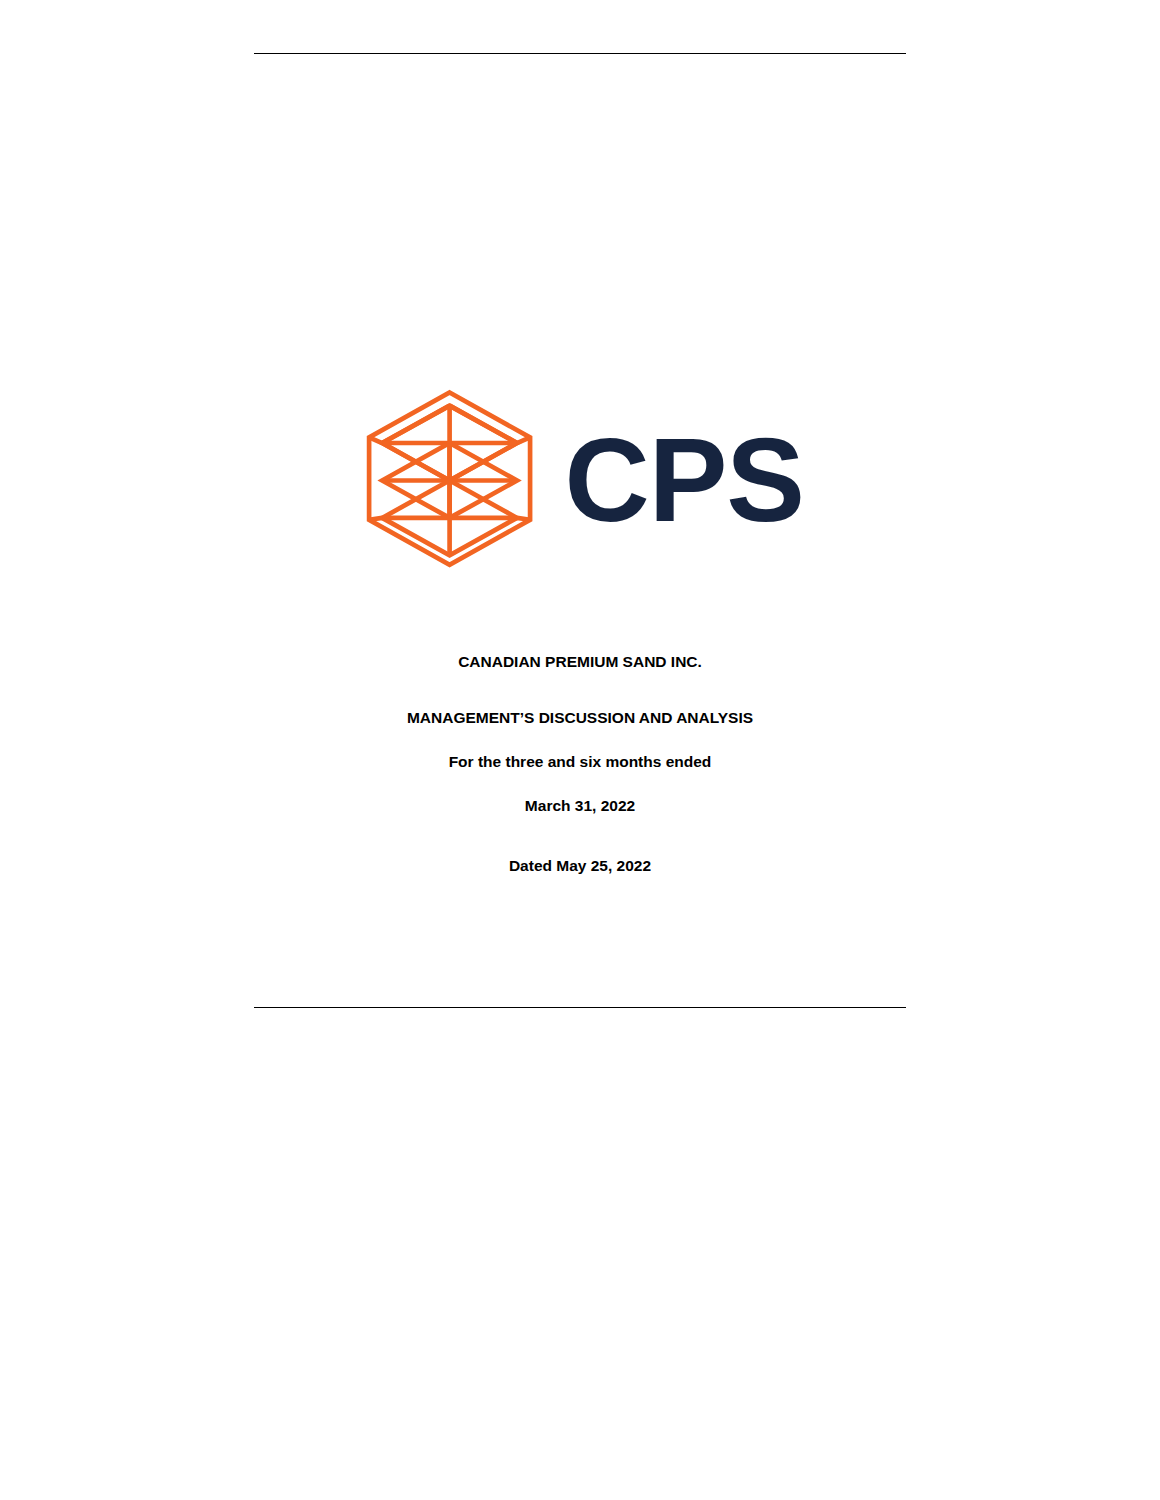CPS
CANADIAN PREMIUM SAND INC.
MANAGEMENT’S DISCUSSION AND ANALYSIS
For the three and six months ended
March 31, 2022
Dated May 25, 2022